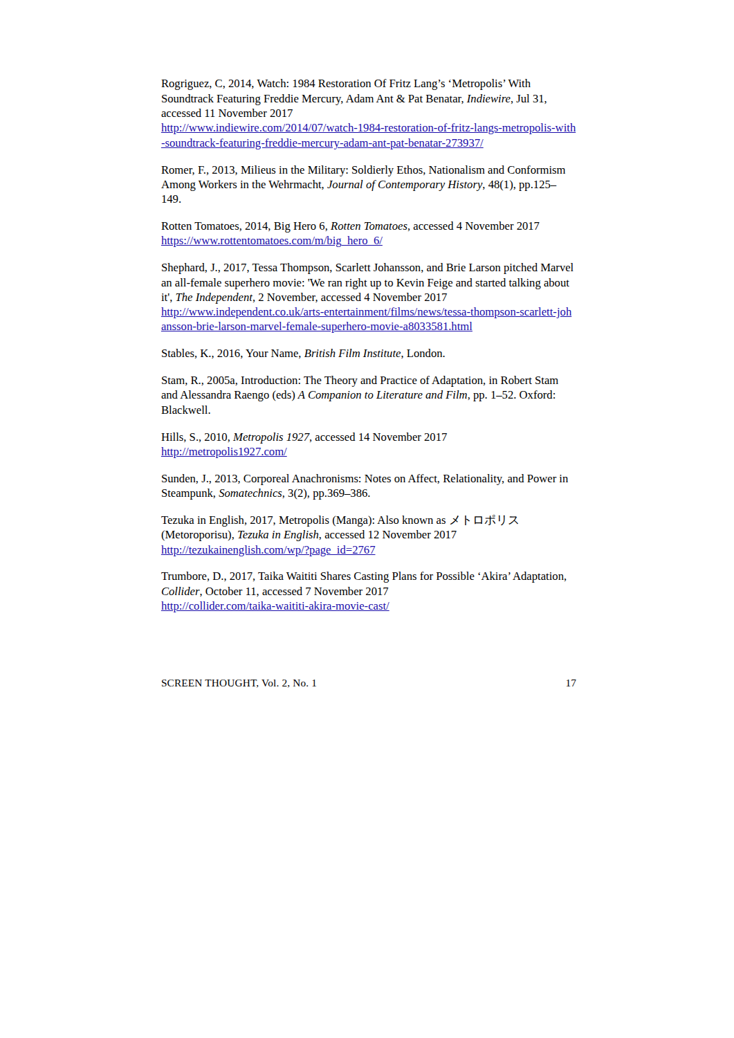Rogriguez, C, 2014, Watch: 1984 Restoration Of Fritz Lang’s ‘Metropolis’ With Soundtrack Featuring Freddie Mercury, Adam Ant & Pat Benatar, Indiewire, Jul 31, accessed 11 November 2017
http://www.indiewire.com/2014/07/watch-1984-restoration-of-fritz-langs-metropolis-with-soundtrack-featuring-freddie-mercury-adam-ant-pat-benatar-273937/
Romer, F., 2013, Milieus in the Military: Soldierly Ethos, Nationalism and Conformism Among Workers in the Wehrmacht, Journal of Contemporary History, 48(1), pp.125–149.
Rotten Tomatoes, 2014, Big Hero 6, Rotten Tomatoes, accessed 4 November 2017
https://www.rottentomatoes.com/m/big_hero_6/
Shephard, J., 2017, Tessa Thompson, Scarlett Johansson, and Brie Larson pitched Marvel an all-female superhero movie: 'We ran right up to Kevin Feige and started talking about it', The Independent, 2 November, accessed 4 November 2017
http://www.independent.co.uk/arts-entertainment/films/news/tessa-thompson-scarlett-johansson-brie-larson-marvel-female-superhero-movie-a8033581.html
Stables, K., 2016, Your Name, British Film Institute, London.
Stam, R., 2005a, Introduction: The Theory and Practice of Adaptation, in Robert Stam and Alessandra Raengo (eds) A Companion to Literature and Film, pp. 1–52. Oxford: Blackwell.
Hills, S., 2010, Metropolis 1927, accessed 14 November 2017
http://metropolis1927.com/
Sunden, J., 2013, Corporeal Anachronisms: Notes on Affect, Relationality, and Power in Steampunk, Somatechnics, 3(2), pp.369–386.
Tezuka in English, 2017, Metropolis (Manga): Also known as メトロポリス (Metoroporisu), Tezuka in English, accessed 12 November 2017
http://tezukainenglish.com/wp/?page_id=2767
Trumbore, D., 2017, Taika Waititi Shares Casting Plans for Possible ‘Akira’ Adaptation, Collider, October 11, accessed 7 November 2017
http://collider.com/taika-waititi-akira-movie-cast/
SCREEN THOUGHT, Vol. 2, No. 1 17